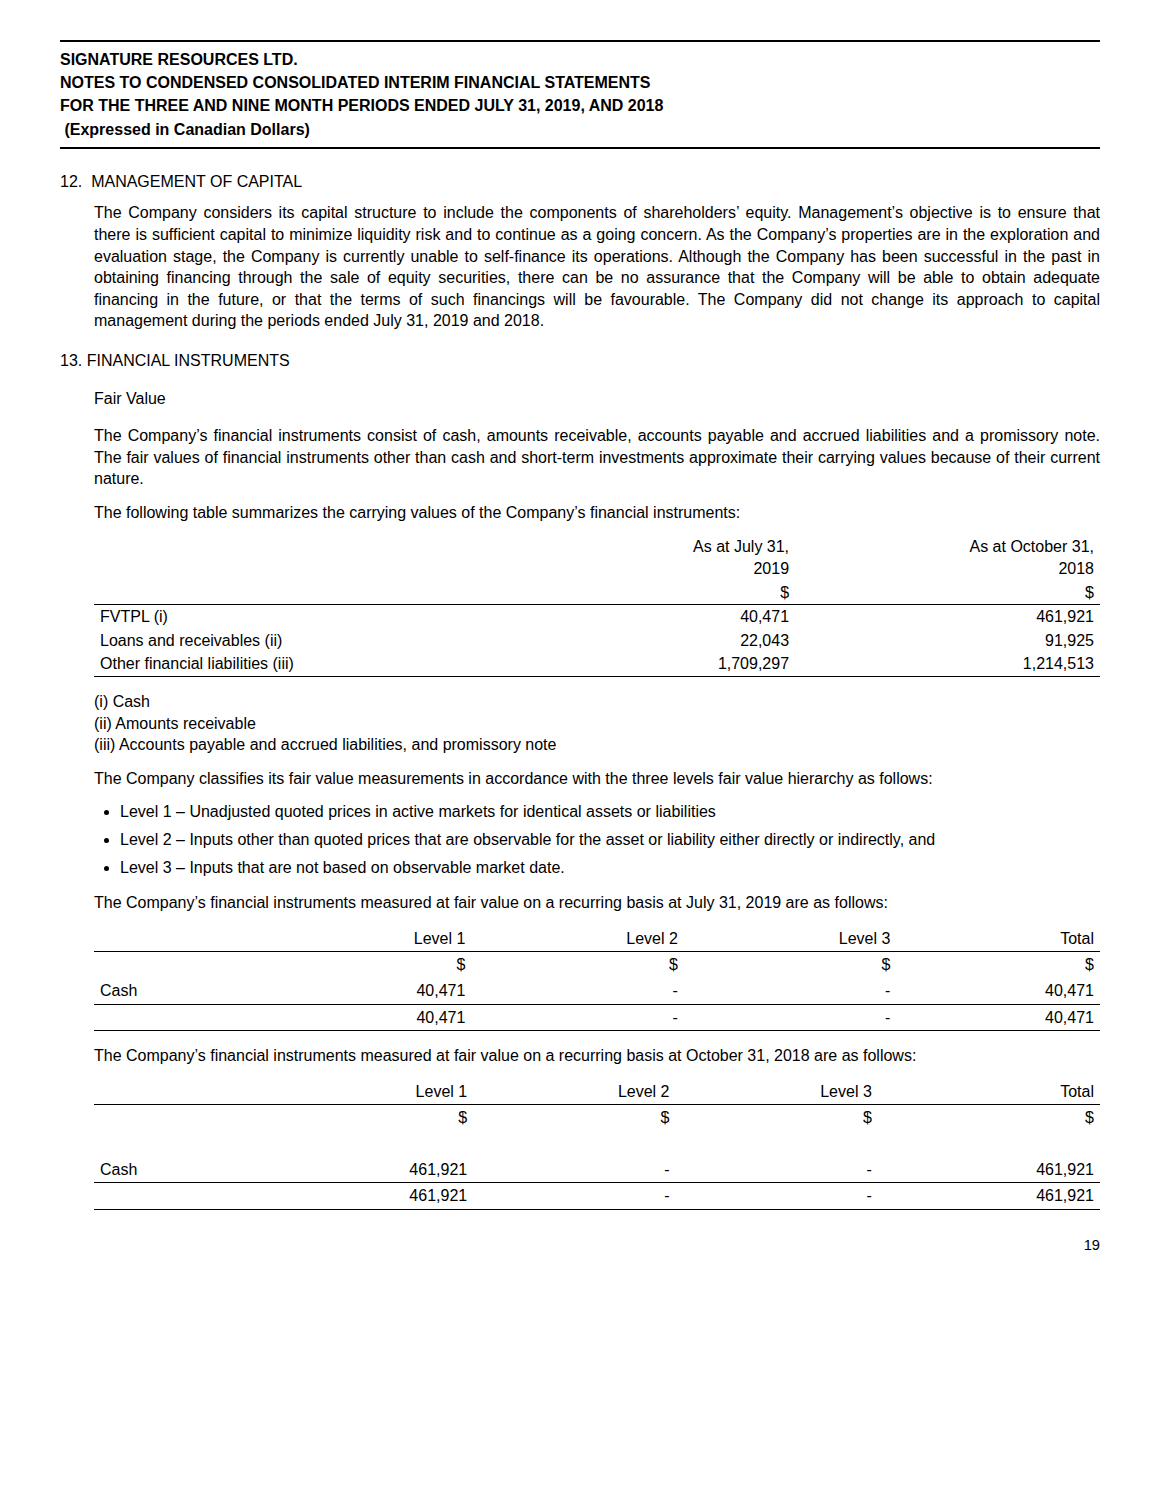SIGNATURE RESOURCES LTD.
NOTES TO CONDENSED CONSOLIDATED INTERIM FINANCIAL STATEMENTS
FOR THE THREE AND NINE MONTH PERIODS ENDED JULY 31, 2019, AND 2018
(Expressed in Canadian Dollars)
12. MANAGEMENT OF CAPITAL
The Company considers its capital structure to include the components of shareholders’ equity. Management’s objective is to ensure that there is sufficient capital to minimize liquidity risk and to continue as a going concern. As the Company’s properties are in the exploration and evaluation stage, the Company is currently unable to self-finance its operations. Although the Company has been successful in the past in obtaining financing through the sale of equity securities, there can be no assurance that the Company will be able to obtain adequate financing in the future, or that the terms of such financings will be favourable. The Company did not change its approach to capital management during the periods ended July 31, 2019 and 2018.
13. FINANCIAL INSTRUMENTS
Fair Value
The Company’s financial instruments consist of cash, amounts receivable, accounts payable and accrued liabilities and a promissory note. The fair values of financial instruments other than cash and short-term investments approximate their carrying values because of their current nature.
The following table summarizes the carrying values of the Company’s financial instruments:
| | As at July 31, 2019 | As at October 31, 2018 |
| | $ | $ |
| FVTPL (i) | 40,471 | 461,921 |
| Loans and receivables (ii) | 22,043 | 91,925 |
| Other financial liabilities (iii) | 1,709,297 | 1,214,513 |
(i) Cash
(ii) Amounts receivable
(iii) Accounts payable and accrued liabilities, and promissory note
The Company classifies its fair value measurements in accordance with the three levels fair value hierarchy as follows:
Level 1 – Unadjusted quoted prices in active markets for identical assets or liabilities
Level 2 – Inputs other than quoted prices that are observable for the asset or liability either directly or indirectly, and
Level 3 – Inputs that are not based on observable market date.
The Company’s financial instruments measured at fair value on a recurring basis at July 31, 2019 are as follows:
| | Level 1 | Level 2 | Level 3 | Total |
| | $ | $ | $ | $ |
| Cash | 40,471 | - | - | 40,471 |
| | 40,471 | - | - | 40,471 |
The Company’s financial instruments measured at fair value on a recurring basis at October 31, 2018 are as follows:
| | Level 1 | Level 2 | Level 3 | Total |
| | $ | $ | $ | $ |
| Cash | 461,921 | - | - | 461,921 |
| | 461,921 | - | - | 461,921 |
19